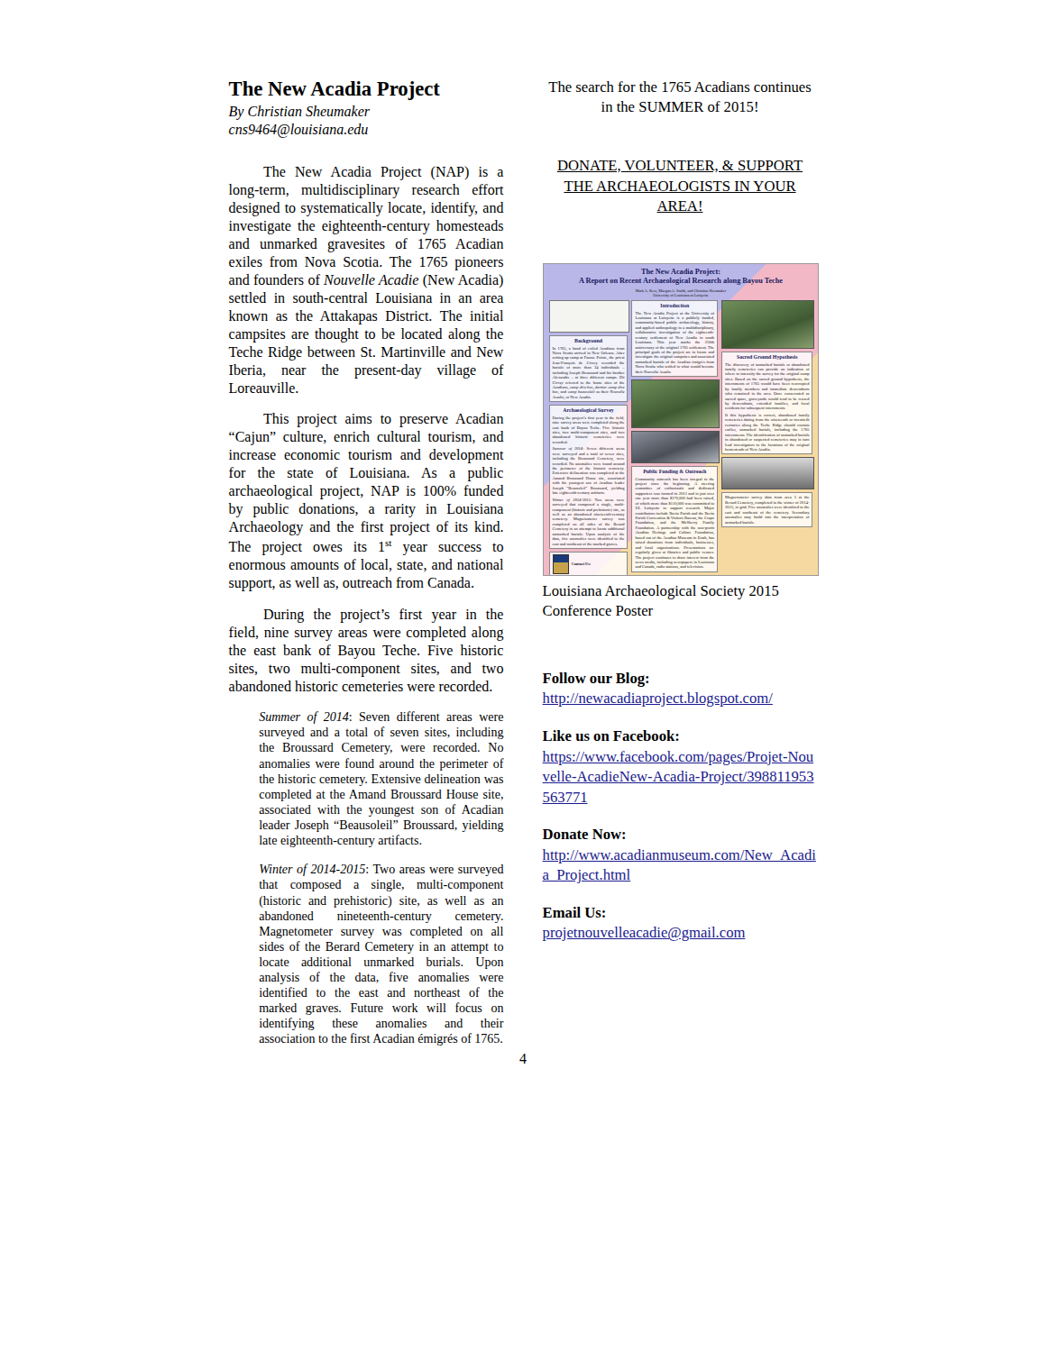The New Acadia Project
By Christian Sheumaker
cns9464@louisiana.edu
The New Acadia Project (NAP) is a long-term, multidisciplinary research effort designed to systematically locate, identify, and investigate the eighteenth-century homesteads and unmarked gravesites of 1765 Acadian exiles from Nova Scotia. The 1765 pioneers and founders of Nouvelle Acadie (New Acadia) settled in south-central Louisiana in an area known as the Attakapas District. The initial campsites are thought to be located along the Teche Ridge between St. Martinville and New Iberia, near the present-day village of Loreauville.
This project aims to preserve Acadian “Cajun” culture, enrich cultural tourism, and increase economic tourism and development for the state of Louisiana. As a public archaeological project, NAP is 100% funded by public donations, a rarity in Louisiana Archaeology and the first project of its kind. The project owes its 1st year success to enormous amounts of local, state, and national support, as well as, outreach from Canada.
During the project’s first year in the field, nine survey areas were completed along the east bank of Bayou Teche. Five historic sites, two multi-component sites, and two abandoned historic cemeteries were recorded.
Summer of 2014: Seven different areas were surveyed and a total of seven sites, including the Broussard Cemetery, were recorded. No anomalies were found around the perimeter of the historic cemetery. Extensive delineation was completed at the Amand Broussard House site, associated with the youngest son of Acadian leader Joseph “Beausoleil” Broussard, yielding late eighteenth-century artifacts.
Winter of 2014-2015: Two areas were surveyed that composed a single, multi-component (historic and prehistoric) site, as well as an abandoned nineteenth-century cemetery. Magnetometer survey was completed on all sides of the Berard Cemetery in an attempt to locate additional unmarked burials. Upon analysis of the data, five anomalies were identified to the east and northeast of the marked graves. Future work will focus on identifying these anomalies and their association to the first Acadian émigrés of 1765.
The search for the 1765 Acadians continues in the SUMMER of 2015!
DONATE, VOLUNTEER, & SUPPORT THE ARCHAEOLOGISTS IN YOUR AREA!
The New Acadia Project:
A Report on Recent Archaeological Research along Bayou Teche
Mark A. Rees, Maegan A. Smith, and Christian Sheumaker
University of Louisiana at Lafayette
Background
In 1765, a band of exiled Acadians from Nova Scotia arrived in New Orleans. After setting up camp at Fausse Pointe, the priest Jean-François de Civrey recorded the burials of more than 34 individuals – including Joseph Broussard and his brother Alexandre – at three different camps. Dit Civrey referred to the home sites of the Acadians, camp dire bas, dernier camp dire bas, and camp beausoleil as their Nouvelle Acadie, or New Acadia.
Archaeological Survey
During the project’s first year in the field, nine survey areas were completed along the east bank of Bayou Teche. Five historic sites, two multi-component sites, and two abandoned historic cemeteries were recorded.
Summer of 2014: Seven different areas were surveyed and a total of seven sites, including the Broussard Cemetery, were recorded. No anomalies were found around the perimeter of the historic cemetery. Extensive delineation was completed at the Amand Broussard House site, associated with the youngest son of Acadian leader Joseph “Beausoleil” Broussard, yielding late eighteenth-century artifacts.
Winter of 2014-2015: Two areas were surveyed that composed a single, multi-component (historic and prehistoric) site, as well as an abandoned nineteenth-century cemetery. Magnetometer survey was completed on all sides of the Berard Cemetery in an attempt to locate additional unmarked burials. Upon analysis of the data, five anomalies were identified to the east and northeast of the marked graves.
Contact Us:
• Principal Investigator, email mrees@louisiana.edu
• To volunteer or schedule a public talk, visit our Facebook page or email projetnouvelleacadie@gmail.com
Works Cited
• Conference Poster, The University of Texas Austin, 2007.
Submitted to the LAS, 2015.
• http://en.wikipedia.org/wiki/Printing_in_Acadiana.org
• http://www.theacadianmuseum.com/acadian/read/0906/10197-american-acadian-ancestry.pdf (2015MSL)
To Donate: http://acadianmuseum.com/New_Acadia_Project.html
Introduction
The New Acadia Project at the University of Louisiana at Lafayette is a publicly funded, community-based public archaeology, history, and applied anthropology in a multidisciplinary, collaborative investigation of the eighteenth-century settlement of New Acadia in south Louisiana. This year marks the 250th anniversary of the original 1765 settlement. The principal goals of the project are to locate and investigate the original campsites and associated unmarked burials of the Acadian émigrés from Nova Scotia who settled in what would become their Nouvelle Acadie.
Public Funding & Outreach
Community outreach has been integral to the project since the beginning. A steering committee of enthusiastic and dedicated supporters was formed in 2013 and in just over one year more than $170,000 had been raised, of which more than $110,000 was committed to UL Lafayette to support research. Major contributors include Iberia Parish and the Iberia Parish Convention & Visitors Bureau, the Crapo Foundation, and the McSherry Family Foundation. A partnership with the non-profit Acadian Heritage and Culture Foundation, based out of the Acadian Museum in Erath, has raised donations from individuals, businesses, and local organizations. Presentations are regularly given at libraries and public venues. The project continues to draw interest from the news media, including newspapers in Louisiana and Canada, radio stations, and television.
Sacred Ground Hypothesis
The discovery of unmarked burials or abandoned family cemeteries can provide an indication of where to intensify the survey for the original camp sites. Based on the sacred ground hypothesis, the internments of 1765 would have been reoccupied by family members and immediate descendants who remained in the area. Once consecrated as sacred space, graveyards would tend to be reused by descendants, extended families, and local residents for subsequent internments.
If this hypothesis is correct, abandoned family cemeteries dating from the nineteenth or twentieth centuries along the Teche Ridge should contain earlier, unmarked burials, including the 1765 internments. The identification of unmarked burials in abandoned or suspected cemeteries may in turn lead investigators to the locations of the original homesteads of New Acadia.
Magnetometer survey data from area 5 at the Berard Cemetery, completed in the winter of 2014-2015, in grid. Five anomalies were identified to the east and northeast of the cemetery. Secondary anomalies may build into the interpretation of unmarked burials.
Louisiana Archaeological Society 2015 Conference Poster
Follow our Blog:
http://newacadiaproject.blogspot.com/
Like us on Facebook:
https://www.facebook.com/pages/Projet-Nouvelle-AcadieNew-Acadia-Project/398811953563771
Donate Now:
http://www.acadianmuseum.com/New_Acadia_Project.html
Email Us:
projetnouvelleacadie@gmail.com
4